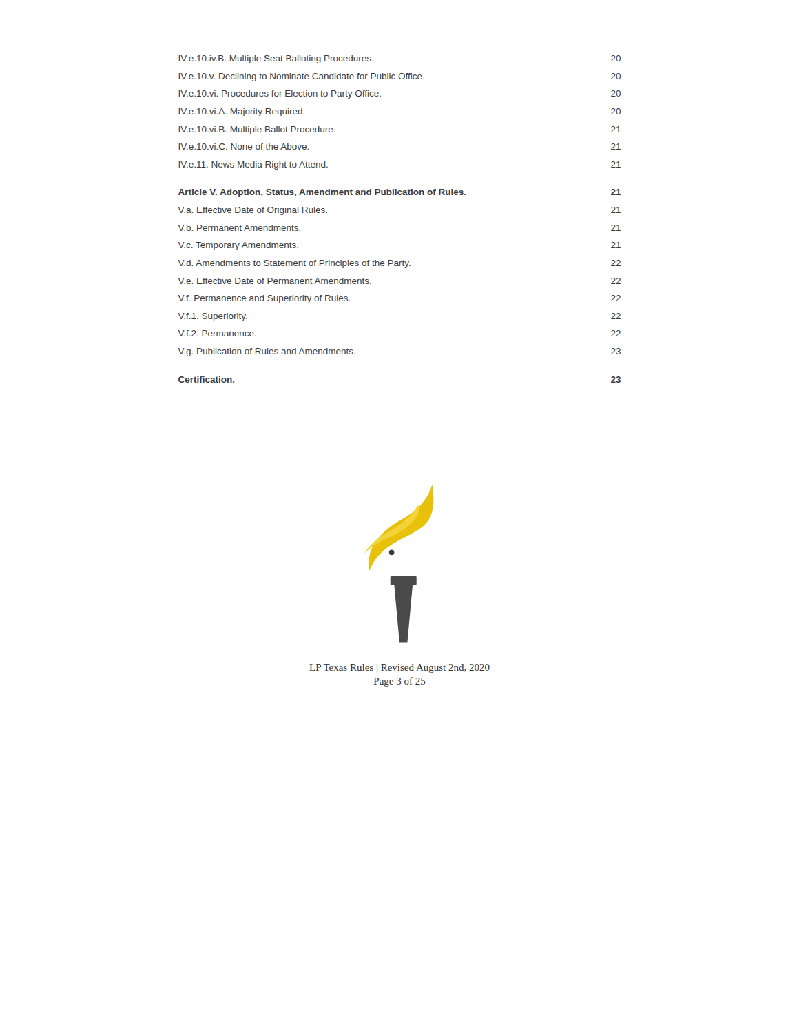| IV.e.10.iv.B. Multiple Seat Balloting Procedures. | 20 |
| IV.e.10.v. Declining to Nominate Candidate for Public Office. | 20 |
| IV.e.10.vi. Procedures for Election to Party Office. | 20 |
| IV.e.10.vi.A. Majority Required. | 20 |
| IV.e.10.vi.B. Multiple Ballot Procedure. | 21 |
| IV.e.10.vi.C. None of the Above. | 21 |
| IV.e.11. News Media Right to Attend. | 21 |
| Article V. Adoption, Status, Amendment and Publication of Rules. | 21 |
| V.a. Effective Date of Original Rules. | 21 |
| V.b. Permanent Amendments. | 21 |
| V.c. Temporary Amendments. | 21 |
| V.d. Amendments to Statement of Principles of the Party. | 22 |
| V.e. Effective Date of Permanent Amendments. | 22 |
| V.f. Permanence and Superiority of Rules. | 22 |
| V.f.1. Superiority. | 22 |
| V.f.2. Permanence. | 22 |
| V.g. Publication of Rules and Amendments. | 23 |
| Certification. | 23 |
LP Texas Rules | Revised August 2nd, 2020
Page 3 of 25